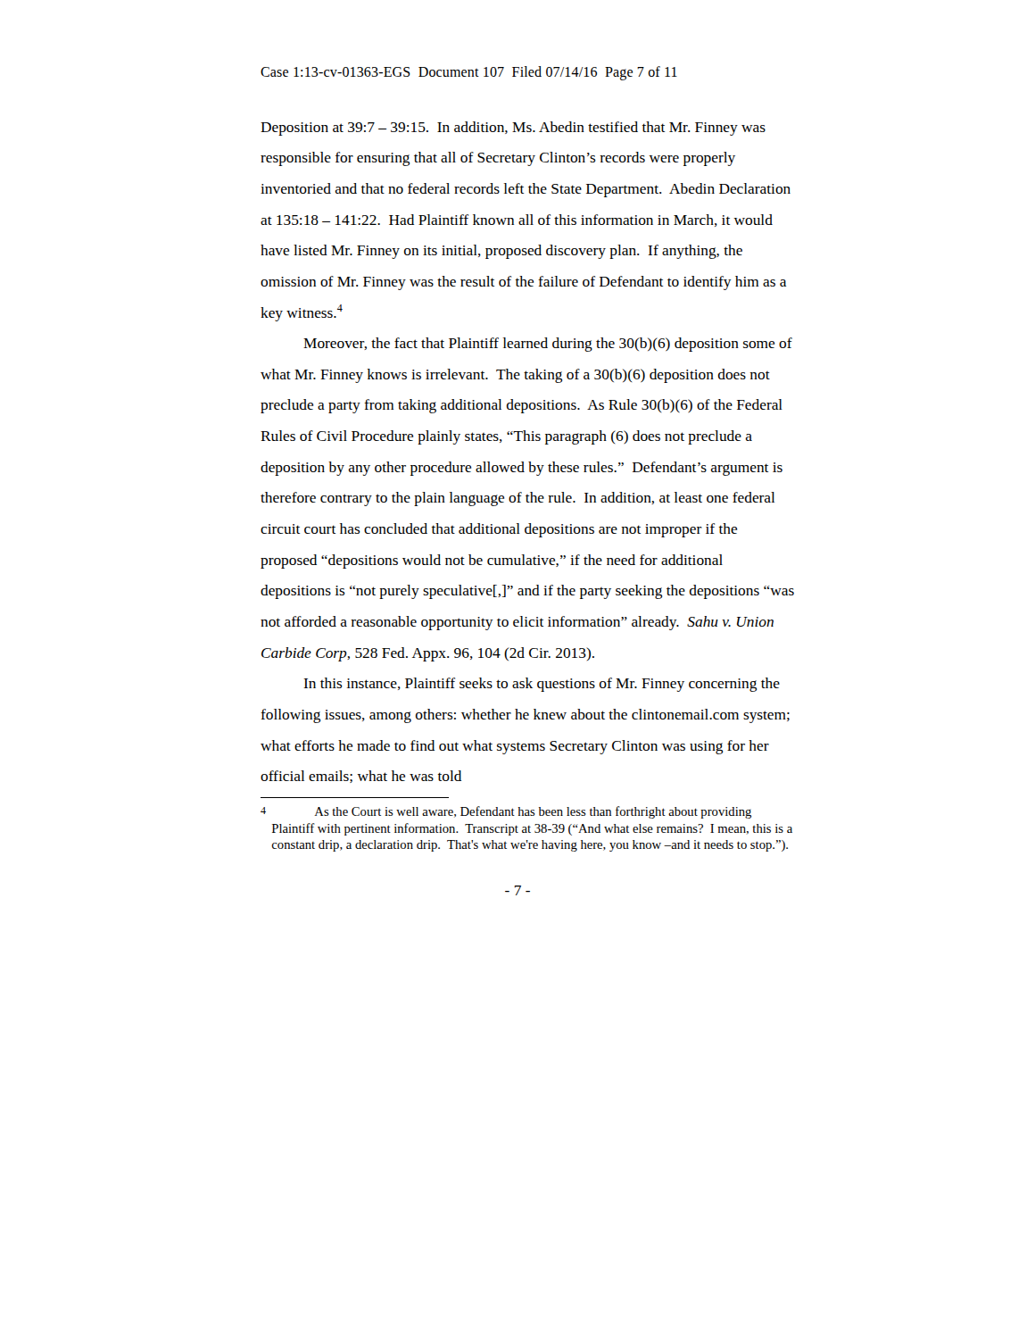Case 1:13-cv-01363-EGS Document 107 Filed 07/14/16 Page 7 of 11
Deposition at 39:7 – 39:15. In addition, Ms. Abedin testified that Mr. Finney was responsible for ensuring that all of Secretary Clinton’s records were properly inventoried and that no federal records left the State Department. Abedin Declaration at 135:18 – 141:22. Had Plaintiff known all of this information in March, it would have listed Mr. Finney on its initial, proposed discovery plan. If anything, the omission of Mr. Finney was the result of the failure of Defendant to identify him as a key witness.4
Moreover, the fact that Plaintiff learned during the 30(b)(6) deposition some of what Mr. Finney knows is irrelevant. The taking of a 30(b)(6) deposition does not preclude a party from taking additional depositions. As Rule 30(b)(6) of the Federal Rules of Civil Procedure plainly states, “This paragraph (6) does not preclude a deposition by any other procedure allowed by these rules.” Defendant’s argument is therefore contrary to the plain language of the rule. In addition, at least one federal circuit court has concluded that additional depositions are not improper if the proposed “depositions would not be cumulative,” if the need for additional depositions is “not purely speculative[,]” and if the party seeking the depositions “was not afforded a reasonable opportunity to elicit information” already. Sahu v. Union Carbide Corp, 528 Fed. Appx. 96, 104 (2d Cir. 2013).
In this instance, Plaintiff seeks to ask questions of Mr. Finney concerning the following issues, among others: whether he knew about the clintonemail.com system; what efforts he made to find out what systems Secretary Clinton was using for her official emails; what he was told
4 As the Court is well aware, Defendant has been less than forthright about providing Plaintiff with pertinent information. Transcript at 38-39 (“And what else remains? I mean, this is a constant drip, a declaration drip. That's what we're having here, you know –and it needs to stop.”).
- 7 -